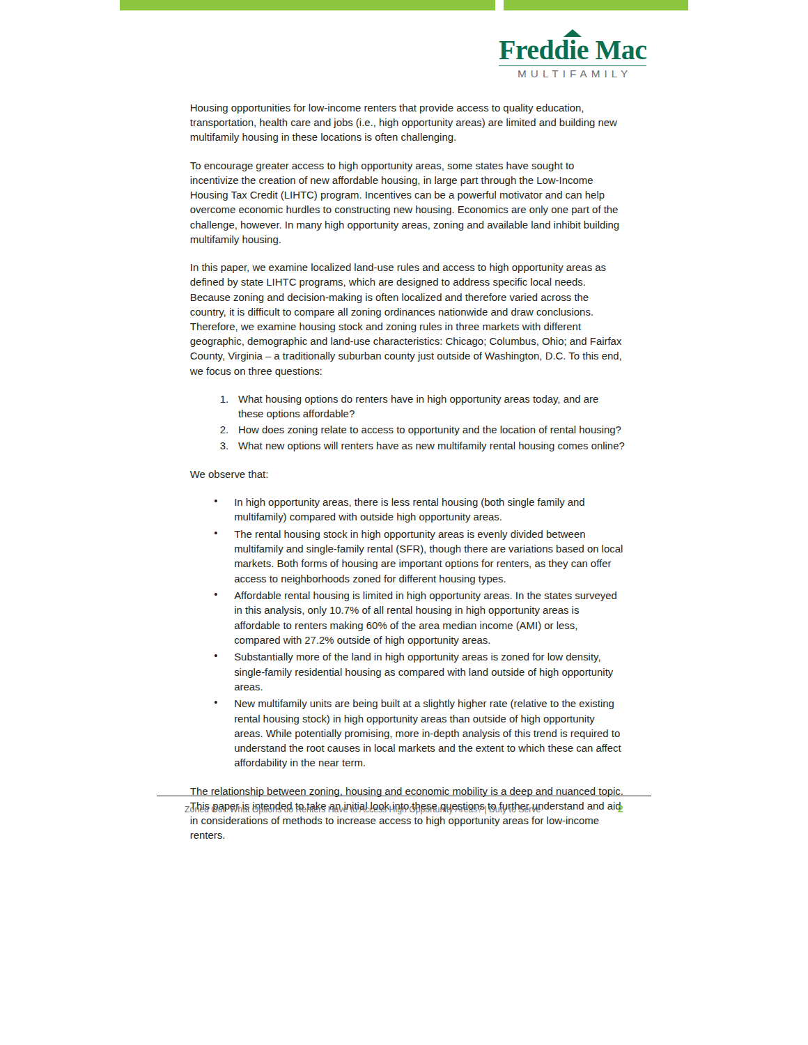Freddie Mac
MULTIFAMILY
Housing opportunities for low-income renters that provide access to quality education, transportation, health care and jobs (i.e., high opportunity areas) are limited and building new multifamily housing in these locations is often challenging.
To encourage greater access to high opportunity areas, some states have sought to incentivize the creation of new affordable housing, in large part through the Low-Income Housing Tax Credit (LIHTC) program. Incentives can be a powerful motivator and can help overcome economic hurdles to constructing new housing. Economics are only one part of the challenge, however. In many high opportunity areas, zoning and available land inhibit building multifamily housing.
In this paper, we examine localized land-use rules and access to high opportunity areas as defined by state LIHTC programs, which are designed to address specific local needs. Because zoning and decision-making is often localized and therefore varied across the country, it is difficult to compare all zoning ordinances nationwide and draw conclusions. Therefore, we examine housing stock and zoning rules in three markets with different geographic, demographic and land-use characteristics: Chicago; Columbus, Ohio; and Fairfax County, Virginia – a traditionally suburban county just outside of Washington, D.C. To this end, we focus on three questions:
What housing options do renters have in high opportunity areas today, and are these options affordable?
How does zoning relate to access to opportunity and the location of rental housing?
What new options will renters have as new multifamily rental housing comes online?
We observe that:
In high opportunity areas, there is less rental housing (both single family and multifamily) compared with outside high opportunity areas.
The rental housing stock in high opportunity areas is evenly divided between multifamily and single-family rental (SFR), though there are variations based on local markets. Both forms of housing are important options for renters, as they can offer access to neighborhoods zoned for different housing types.
Affordable rental housing is limited in high opportunity areas. In the states surveyed in this analysis, only 10.7% of all rental housing in high opportunity areas is affordable to renters making 60% of the area median income (AMI) or less, compared with 27.2% outside of high opportunity areas.
Substantially more of the land in high opportunity areas is zoned for low density, single-family residential housing as compared with land outside of high opportunity areas.
New multifamily units are being built at a slightly higher rate (relative to the existing rental housing stock) in high opportunity areas than outside of high opportunity areas. While potentially promising, more in-depth analysis of this trend is required to understand the root causes in local markets and the extent to which these can affect affordability in the near term.
The relationship between zoning, housing and economic mobility is a deep and nuanced topic. This paper is intended to take an initial look into these questions to further understand and aid in considerations of methods to increase access to high opportunity areas for low-income renters.
Zoned Out: What Options do Renters Have to Access High Opportunity Areas? | Duty to Serve
2